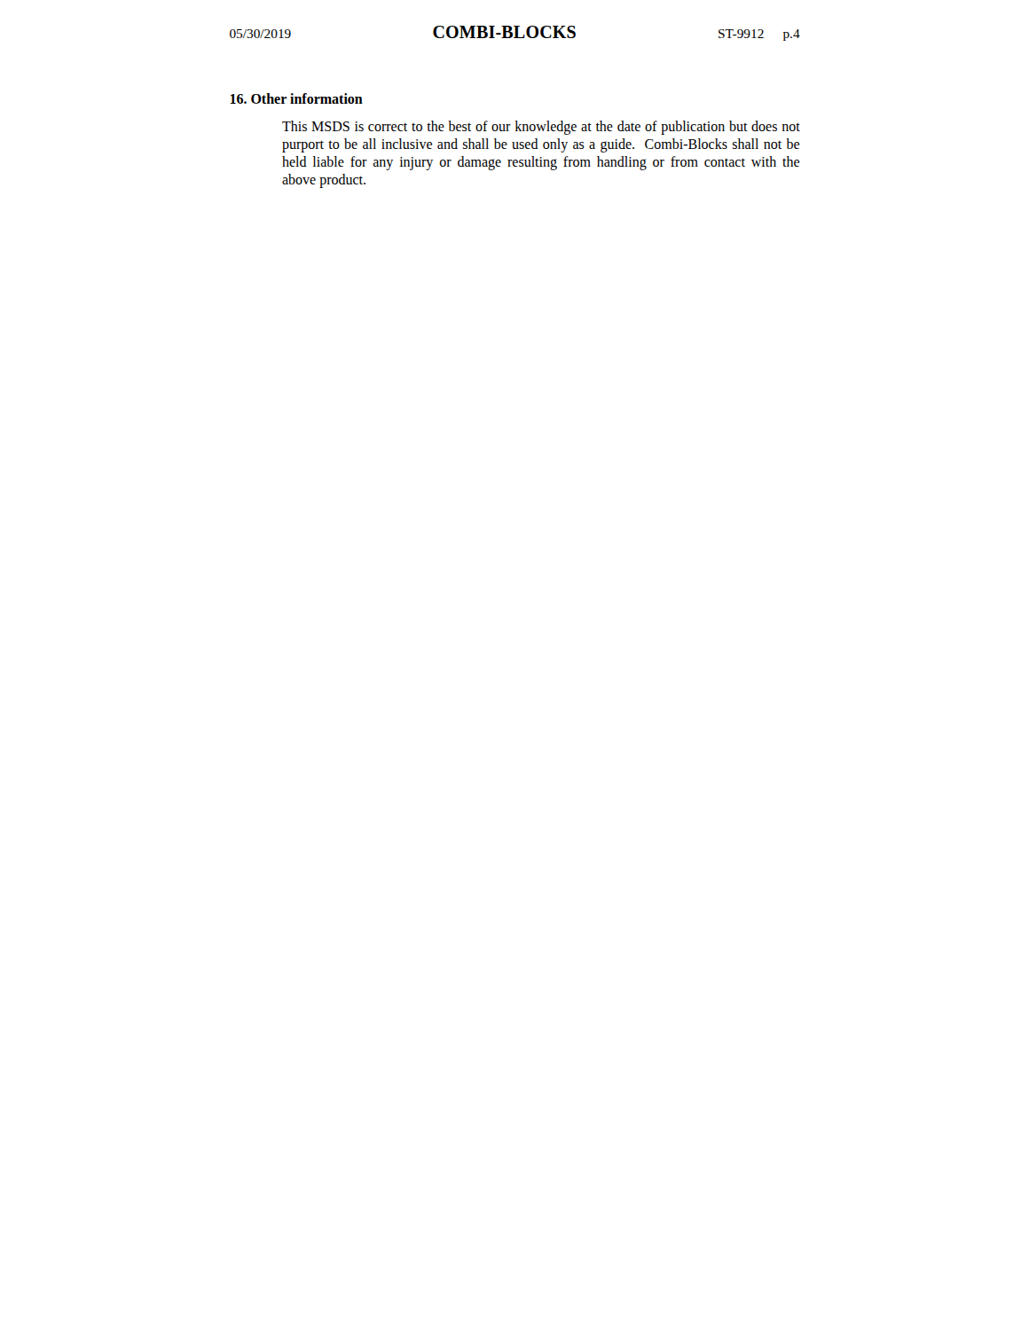05/30/2019
COMBI-BLOCKS
ST-9912p.4
16. Other information
This MSDS is correct to the best of our knowledge at the date of publication but does not purport to be all inclusive and shall be used only as a guide. Combi-Blocks shall not be held liable for any injury or damage resulting from handling or from contact with the above product.